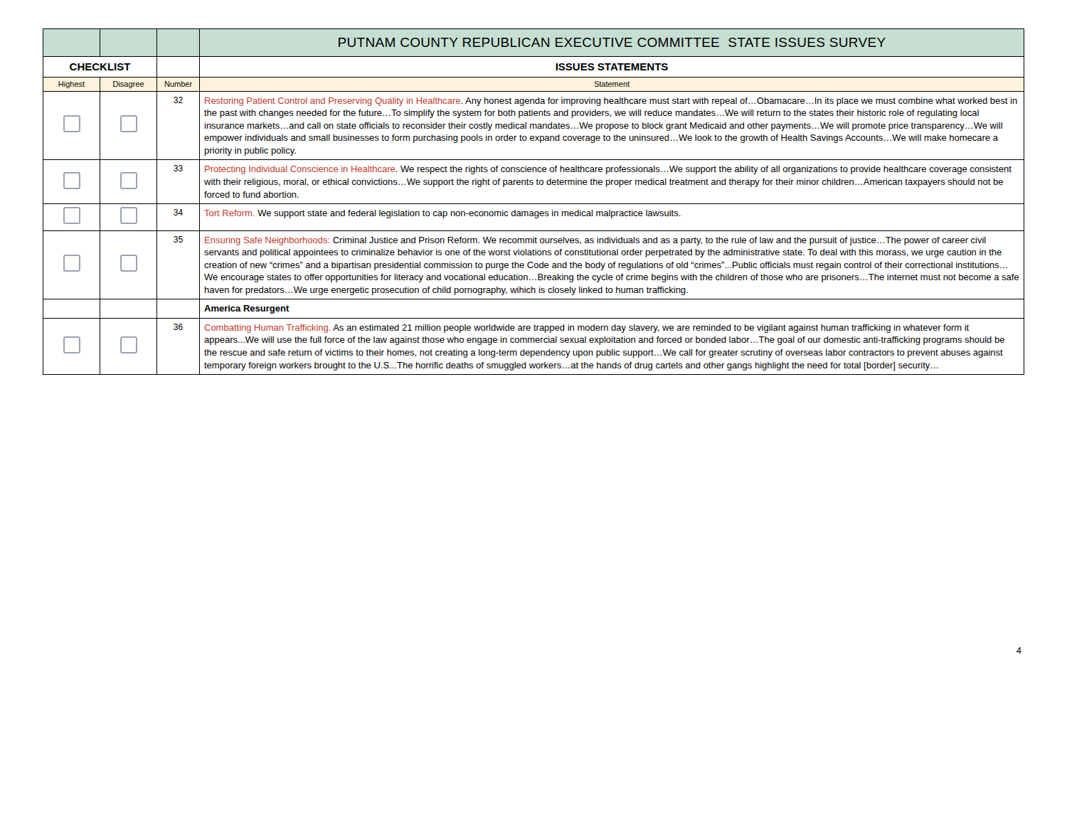| | | | PUTNAM COUNTY REPUBLICAN EXECUTIVE COMMITTEE STATE ISSUES SURVEY |
| CHECKLIST | | ISSUES STATEMENTS |
| Highest | Disagree | Number | Statement |
| | | 32 | Restoring Patient Control and Preserving Quality in Healthcare . Any honest agenda for improving healthcare must start with repeal of…Obamacare…In its place we must combine what worked best in the past with changes needed for the future…To simplify the system for both patients and providers, we will reduce mandates…We will return to the states their historic role of regulating local insurance markets…and call on state officials to reconsider their costly medical mandates…We propose to block grant Medicaid and other payments…We will promote price transparency…We will empower individuals and small businesses to form purchasing pools in order to expand coverage to the uninsured…We look to the growth of Health Savings Accounts…We will make homecare a priority in public policy. |
| | | 33 | Protecting Individual Conscience in Healthcare . We respect the rights of conscience of healthcare professionals…We support the ability of all organizations to provide healthcare coverage consistent with their religious, moral, or ethical convictions…We support the right of parents to determine the proper medical treatment and therapy for their minor children…American taxpayers should not be forced to fund abortion. |
| | | 34 | Tort Reform. We support state and federal legislation to cap non-economic damages in medical malpractice lawsuits. |
| | | 35 | Ensuring Safe Neighborhoods: Criminal Justice and Prison Reform. We recommit ourselves, as individuals and as a party, to the rule of law and the pursuit of justice…The power of career civil servants and political appointees to criminalize behavior is one of the worst violations of constitutional order perpetrated by the administrative state. To deal with this morass, we urge caution in the creation of new “crimes” and a bipartisan presidential commission to purge the Code and the body of regulations of old “crimes”...Public officials must regain control of their correctional institutions…We encourage states to offer opportunities for literacy and vocational education…Breaking the cycle of crime begins with the children of those who are prisoners…The internet must not become a safe haven for predators…We urge energetic prosecution of child pornography, wihich is closely linked to human trafficking. |
| | | | America Resurgent |
| | | 36 | Combatting Human Trafficking. As an estimated 21 million people worldwide are trapped in modern day slavery, we are reminded to be vigilant against human trafficking in whatever form it appears...We will use the full force of the law against those who engage in commercial sexual exploitation and forced or bonded labor…The goal of our domestic anti-trafficking programs should be the rescue and safe return of victims to their homes, not creating a long-term dependency upon public support…We call for greater scrutiny of overseas labor contractors to prevent abuses against temporary foreign workers brought to the U.S...The horrific deaths of smuggled workers…at the hands of drug cartels and other gangs highlight the need for total [border] security… |
4